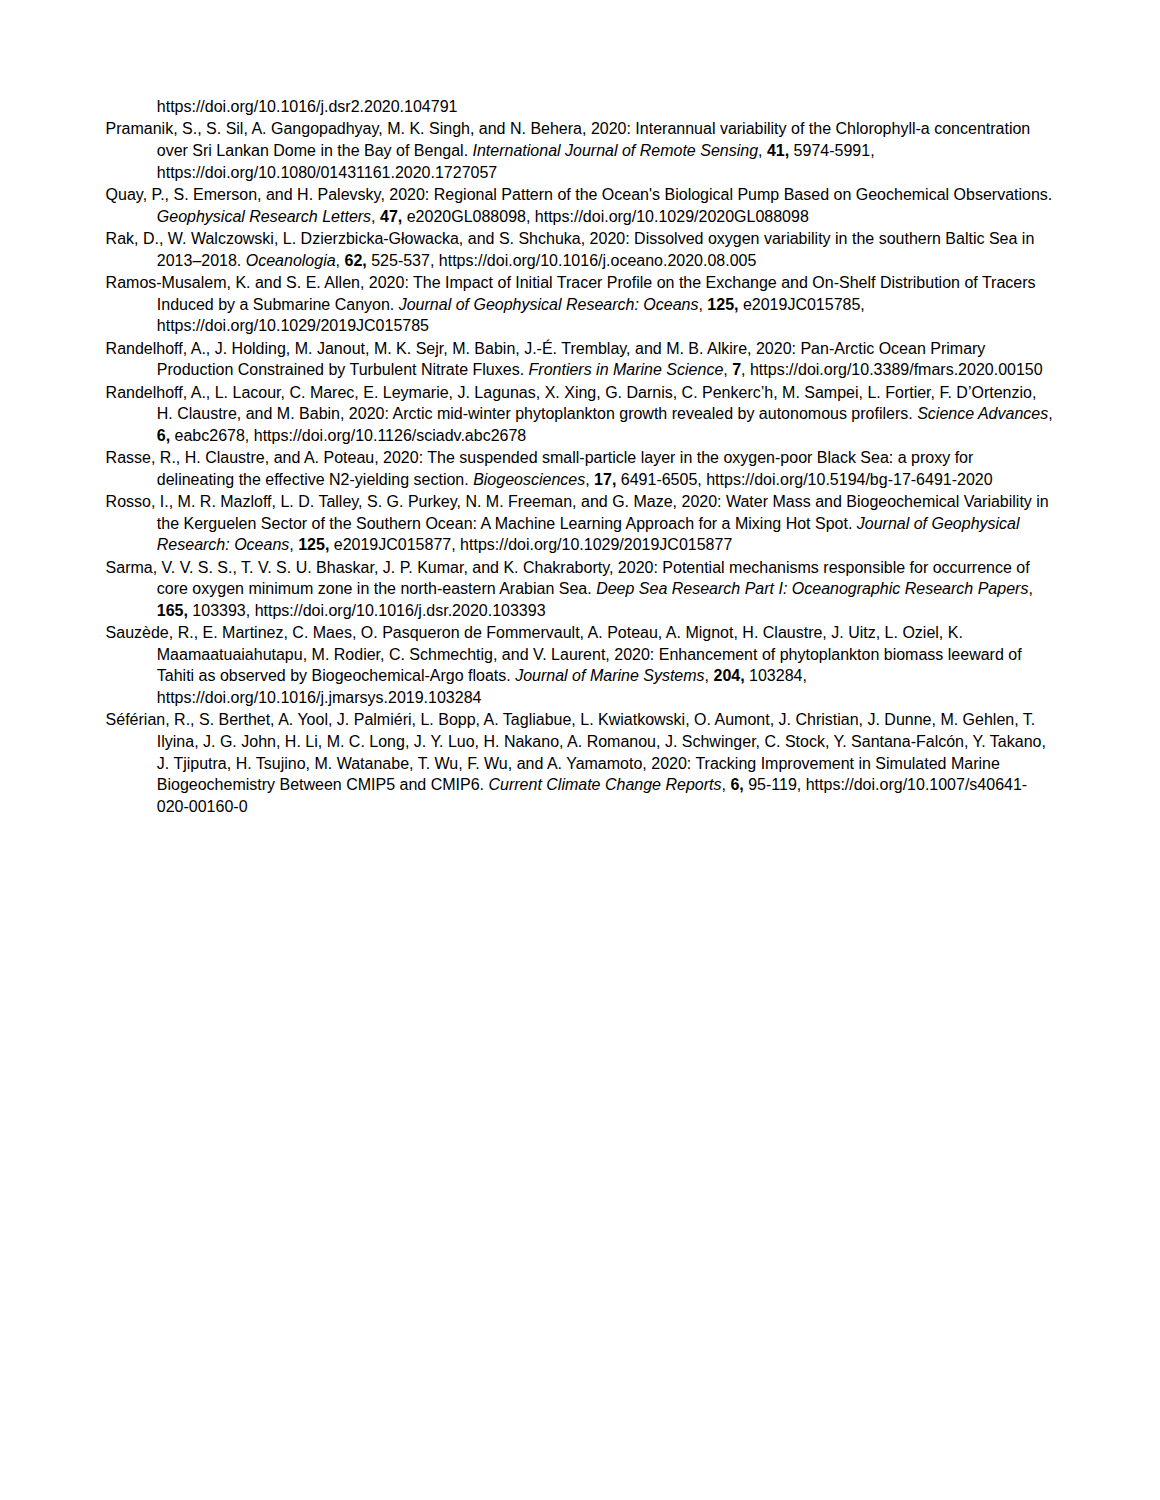https://doi.org/10.1016/j.dsr2.2020.104791
Pramanik, S., S. Sil, A. Gangopadhyay, M. K. Singh, and N. Behera, 2020: Interannual variability of the Chlorophyll-a concentration over Sri Lankan Dome in the Bay of Bengal. International Journal of Remote Sensing, 41, 5974-5991, https://doi.org/10.1080/01431161.2020.1727057
Quay, P., S. Emerson, and H. Palevsky, 2020: Regional Pattern of the Ocean's Biological Pump Based on Geochemical Observations. Geophysical Research Letters, 47, e2020GL088098, https://doi.org/10.1029/2020GL088098
Rak, D., W. Walczowski, L. Dzierzbicka-Głowacka, and S. Shchuka, 2020: Dissolved oxygen variability in the southern Baltic Sea in 2013–2018. Oceanologia, 62, 525-537, https://doi.org/10.1016/j.oceano.2020.08.005
Ramos-Musalem, K. and S. E. Allen, 2020: The Impact of Initial Tracer Profile on the Exchange and On-Shelf Distribution of Tracers Induced by a Submarine Canyon. Journal of Geophysical Research: Oceans, 125, e2019JC015785, https://doi.org/10.1029/2019JC015785
Randelhoff, A., J. Holding, M. Janout, M. K. Sejr, M. Babin, J.-É. Tremblay, and M. B. Alkire, 2020: Pan-Arctic Ocean Primary Production Constrained by Turbulent Nitrate Fluxes. Frontiers in Marine Science, 7, https://doi.org/10.3389/fmars.2020.00150
Randelhoff, A., L. Lacour, C. Marec, E. Leymarie, J. Lagunas, X. Xing, G. Darnis, C. Penkerc’h, M. Sampei, L. Fortier, F. D’Ortenzio, H. Claustre, and M. Babin, 2020: Arctic mid-winter phytoplankton growth revealed by autonomous profilers. Science Advances, 6, eabc2678, https://doi.org/10.1126/sciadv.abc2678
Rasse, R., H. Claustre, and A. Poteau, 2020: The suspended small-particle layer in the oxygen-poor Black Sea: a proxy for delineating the effective N2-yielding section. Biogeosciences, 17, 6491-6505, https://doi.org/10.5194/bg-17-6491-2020
Rosso, I., M. R. Mazloff, L. D. Talley, S. G. Purkey, N. M. Freeman, and G. Maze, 2020: Water Mass and Biogeochemical Variability in the Kerguelen Sector of the Southern Ocean: A Machine Learning Approach for a Mixing Hot Spot. Journal of Geophysical Research: Oceans, 125, e2019JC015877, https://doi.org/10.1029/2019JC015877
Sarma, V. V. S. S., T. V. S. U. Bhaskar, J. P. Kumar, and K. Chakraborty, 2020: Potential mechanisms responsible for occurrence of core oxygen minimum zone in the north-eastern Arabian Sea. Deep Sea Research Part I: Oceanographic Research Papers, 165, 103393, https://doi.org/10.1016/j.dsr.2020.103393
Sauzède, R., E. Martinez, C. Maes, O. Pasqueron de Fommervault, A. Poteau, A. Mignot, H. Claustre, J. Uitz, L. Oziel, K. Maamaatuaiahutapu, M. Rodier, C. Schmechtig, and V. Laurent, 2020: Enhancement of phytoplankton biomass leeward of Tahiti as observed by Biogeochemical-Argo floats. Journal of Marine Systems, 204, 103284, https://doi.org/10.1016/j.jmarsys.2019.103284
Séférian, R., S. Berthet, A. Yool, J. Palmiéri, L. Bopp, A. Tagliabue, L. Kwiatkowski, O. Aumont, J. Christian, J. Dunne, M. Gehlen, T. Ilyina, J. G. John, H. Li, M. C. Long, J. Y. Luo, H. Nakano, A. Romanou, J. Schwinger, C. Stock, Y. Santana-Falcón, Y. Takano, J. Tjiputra, H. Tsujino, M. Watanabe, T. Wu, F. Wu, and A. Yamamoto, 2020: Tracking Improvement in Simulated Marine Biogeochemistry Between CMIP5 and CMIP6. Current Climate Change Reports, 6, 95-119, https://doi.org/10.1007/s40641-020-00160-0